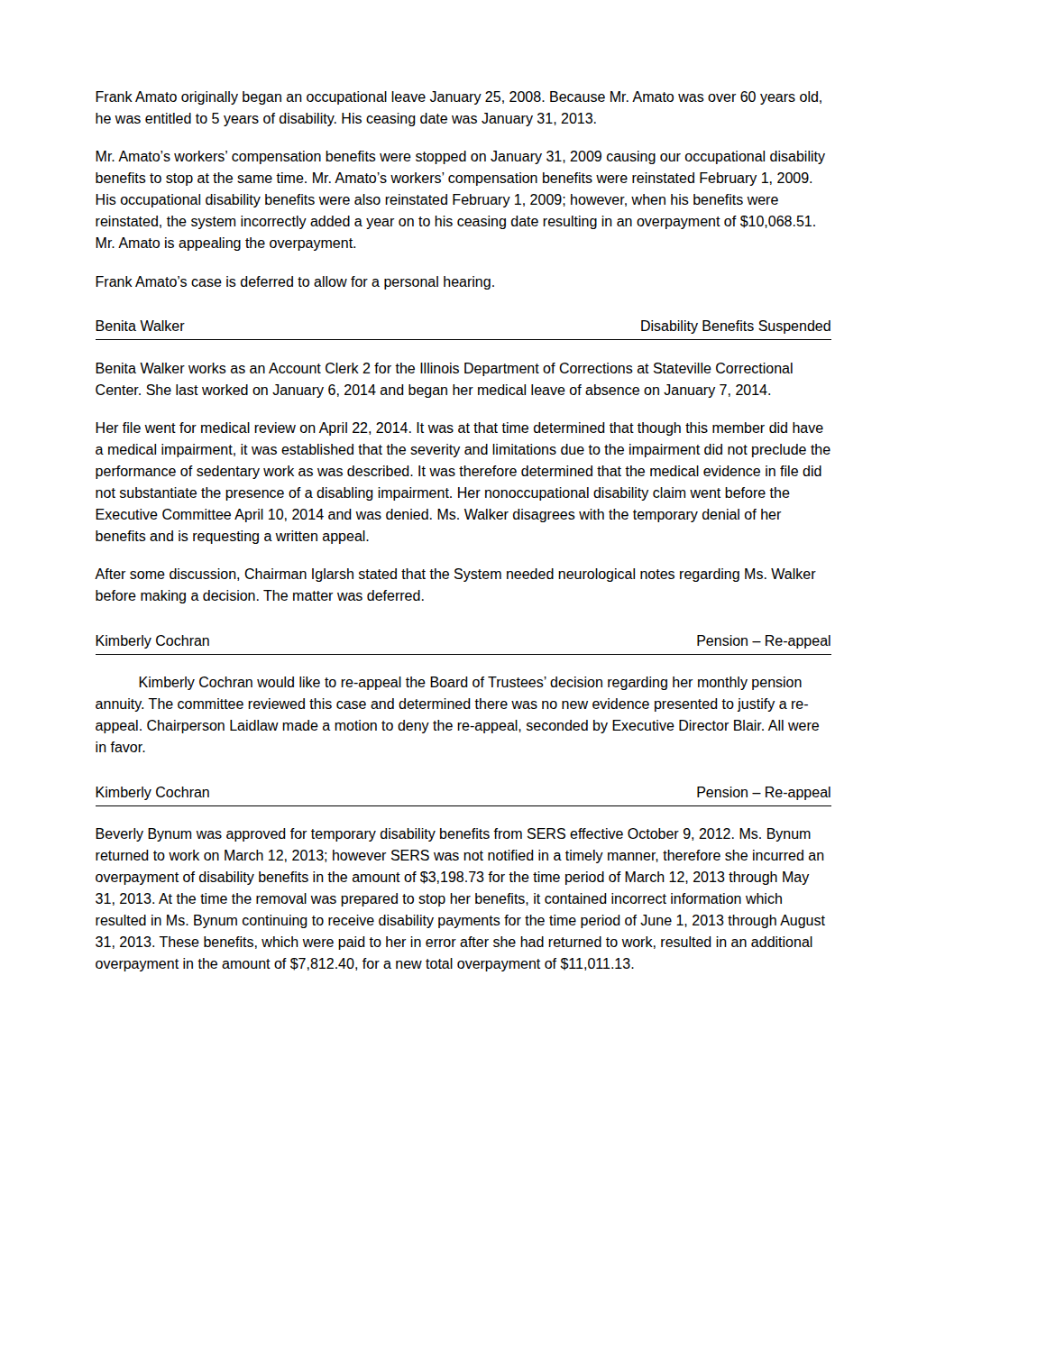Frank Amato originally began an occupational leave January 25, 2008. Because Mr. Amato was over 60 years old, he was entitled to 5 years of disability. His ceasing date was January 31, 2013.
Mr. Amato’s workers’ compensation benefits were stopped on January 31, 2009 causing our occupational disability benefits to stop at the same time. Mr. Amato’s workers’ compensation benefits were reinstated February 1, 2009. His occupational disability benefits were also reinstated February 1, 2009; however, when his benefits were reinstated, the system incorrectly added a year on to his ceasing date resulting in an overpayment of $10,068.51. Mr. Amato is appealing the overpayment.
Frank Amato’s case is deferred to allow for a personal hearing.
Benita Walker Disability Benefits Suspended
Benita Walker works as an Account Clerk 2 for the Illinois Department of Corrections at Stateville Correctional Center. She last worked on January 6, 2014 and began her medical leave of absence on January 7, 2014.
Her file went for medical review on April 22, 2014. It was at that time determined that though this member did have a medical impairment, it was established that the severity and limitations due to the impairment did not preclude the performance of sedentary work as was described. It was therefore determined that the medical evidence in file did not substantiate the presence of a disabling impairment. Her nonoccupational disability claim went before the Executive Committee April 10, 2014 and was denied. Ms. Walker disagrees with the temporary denial of her benefits and is requesting a written appeal.
After some discussion, Chairman Iglarsh stated that the System needed neurological notes regarding Ms. Walker before making a decision. The matter was deferred.
Kimberly Cochran Pension – Re-appeal
Kimberly Cochran would like to re-appeal the Board of Trustees’ decision regarding her monthly pension annuity. The committee reviewed this case and determined there was no new evidence presented to justify a re-appeal. Chairperson Laidlaw made a motion to deny the re-appeal, seconded by Executive Director Blair. All were in favor.
Kimberly Cochran Pension – Re-appeal
Beverly Bynum was approved for temporary disability benefits from SERS effective October 9, 2012. Ms. Bynum returned to work on March 12, 2013; however SERS was not notified in a timely manner, therefore she incurred an overpayment of disability benefits in the amount of $3,198.73 for the time period of March 12, 2013 through May 31, 2013. At the time the removal was prepared to stop her benefits, it contained incorrect information which resulted in Ms. Bynum continuing to receive disability payments for the time period of June 1, 2013 through August 31, 2013. These benefits, which were paid to her in error after she had returned to work, resulted in an additional overpayment in the amount of $7,812.40, for a new total overpayment of $11,011.13.